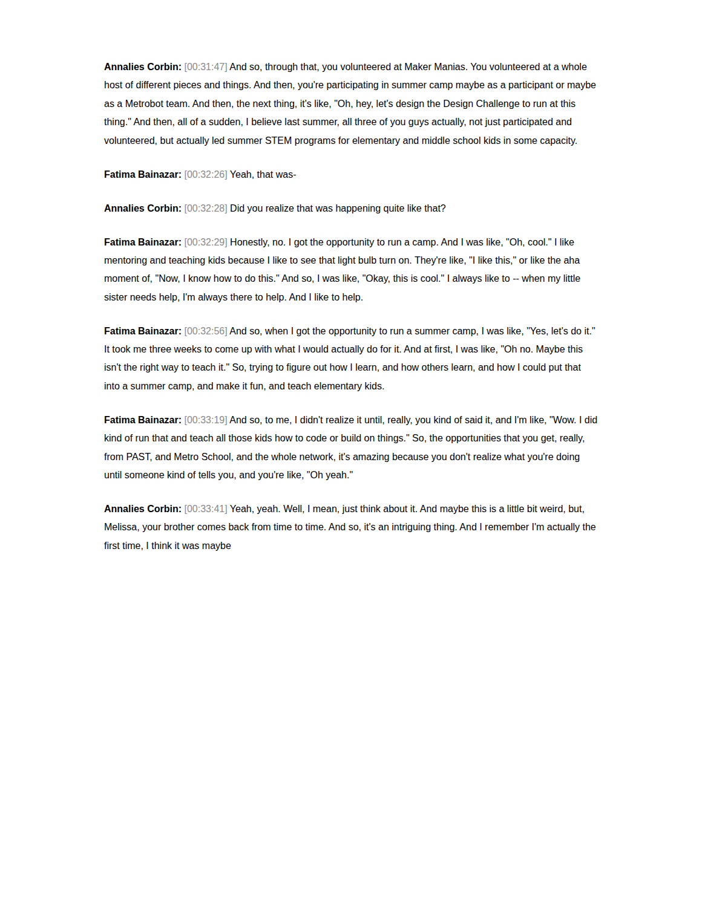Annalies Corbin: [00:31:47] And so, through that, you volunteered at Maker Manias. You volunteered at a whole host of different pieces and things. And then, you're participating in summer camp maybe as a participant or maybe as a Metrobot team. And then, the next thing, it's like, "Oh, hey, let's design the Design Challenge to run at this thing." And then, all of a sudden, I believe last summer, all three of you guys actually, not just participated and volunteered, but actually led summer STEM programs for elementary and middle school kids in some capacity.
Fatima Bainazar: [00:32:26] Yeah, that was-
Annalies Corbin: [00:32:28] Did you realize that was happening quite like that?
Fatima Bainazar: [00:32:29] Honestly, no. I got the opportunity to run a camp. And I was like, "Oh, cool." I like mentoring and teaching kids because I like to see that light bulb turn on. They're like, "I like this," or like the aha moment of, "Now, I know how to do this." And so, I was like, "Okay, this is cool." I always like to -- when my little sister needs help, I'm always there to help. And I like to help.
Fatima Bainazar: [00:32:56] And so, when I got the opportunity to run a summer camp, I was like, "Yes, let's do it." It took me three weeks to come up with what I would actually do for it. And at first, I was like, "Oh no. Maybe this isn't the right way to teach it." So, trying to figure out how I learn, and how others learn, and how I could put that into a summer camp, and make it fun, and teach elementary kids.
Fatima Bainazar: [00:33:19] And so, to me, I didn't realize it until, really, you kind of said it, and I'm like, "Wow. I did kind of run that and teach all those kids how to code or build on things." So, the opportunities that you get, really, from PAST, and Metro School, and the whole network, it's amazing because you don't realize what you're doing until someone kind of tells you, and you're like, "Oh yeah."
Annalies Corbin: [00:33:41] Yeah, yeah. Well, I mean, just think about it. And maybe this is a little bit weird, but, Melissa, your brother comes back from time to time. And so, it's an intriguing thing. And I remember I'm actually the first time, I think it was maybe